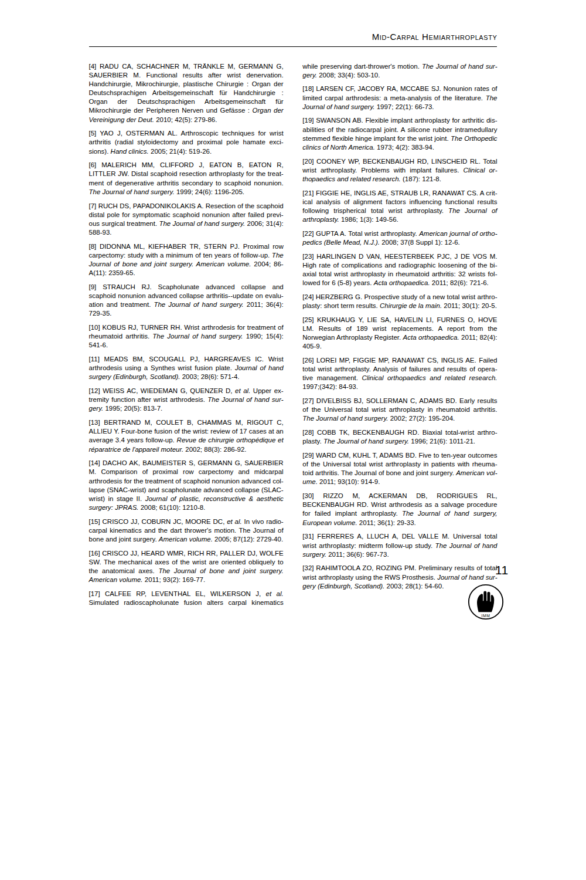Mid-Carpal Hemiarthroplasty
[4] RADU CA, SCHACHNER M, TRÄNKLE M, GERMANN G, SAUERBIER M. Functional results after wrist denervation. Handchirurgie, Mikrochirurgie, plastische Chirurgie : Organ der Deutschsprachigen Arbeitsgemeinschaft für Handchirurgie : Organ der Deutschsprachigen Arbeitsgemeinschaft für Mikrochirurgie der Peripheren Nerven und Gefässe : Organ der Vereinigung der Deut. 2010; 42(5): 279-86.
[5] YAO J, OSTERMAN AL. Arthroscopic techniques for wrist arthritis (radial styloidectomy and proximal pole hamate excisions). Hand clinics. 2005; 21(4): 519-26.
[6] MALERICH MM, CLIFFORD J, EATON B, EATON R, LITTLER JW. Distal scaphoid resection arthroplasty for the treatment of degenerative arthritis secondary to scaphoid nonunion. The Journal of hand surgery. 1999; 24(6): 1196-205.
[7] RUCH DS, PAPADONIKOLAKIS A. Resection of the scaphoid distal pole for symptomatic scaphoid nonunion after failed previous surgical treatment. The Journal of hand surgery. 2006; 31(4): 588-93.
[8] DIDONNA ML, KIEFHABER TR, STERN PJ. Proximal row carpectomy: study with a minimum of ten years of follow-up. The Journal of bone and joint surgery. American volume. 2004; 86-A(11): 2359-65.
[9] STRAUCH RJ. Scapholunate advanced collapse and scaphoid nonunion advanced collapse arthritis--update on evaluation and treatment. The Journal of hand surgery. 2011; 36(4): 729-35.
[10] KOBUS RJ, TURNER RH. Wrist arthrodesis for treatment of rheumatoid arthritis. The Journal of hand surgery. 1990; 15(4): 541-6.
[11] MEADS BM, SCOUGALL PJ, HARGREAVES IC. Wrist arthrodesis using a Synthes wrist fusion plate. Journal of hand surgery (Edinburgh, Scotland). 2003; 28(6): 571-4.
[12] WEISS AC, WIEDEMAN G, QUENZER D, et al. Upper extremity function after wrist arthrodesis. The Journal of hand surgery. 1995; 20(5): 813-7.
[13] BERTRAND M, COULET B, CHAMMAS M, RIGOUT C, ALLIEU Y. Four-bone fusion of the wrist: review of 17 cases at an average 3.4 years follow-up. Revue de chirurgie orthopédique et réparatrice de l'appareil moteur. 2002; 88(3): 286-92.
[14] DACHO AK, BAUMEISTER S, GERMANN G, SAUERBIER M. Comparison of proximal row carpectomy and midcarpal arthrodesis for the treatment of scaphoid nonunion advanced collapse (SNAC-wrist) and scapholunate advanced collapse (SLAC-wrist) in stage II. Journal of plastic, reconstructive & aesthetic surgery: JPRAS. 2008; 61(10): 1210-8.
[15] CRISCO JJ, COBURN JC, MOORE DC, et al. In vivo radiocarpal kinematics and the dart thrower's motion. The Journal of bone and joint surgery. American volume. 2005; 87(12): 2729-40.
[16] CRISCO JJ, HEARD WMR, RICH RR, PALLER DJ, WOLFE SW. The mechanical axes of the wrist are oriented obliquely to the anatomical axes. The Journal of bone and joint surgery. American volume. 2011; 93(2): 169-77.
[17] CALFEE RP, LEVENTHAL EL, WILKERSON J, et al. Simulated radioscapholunate fusion alters carpal kinematics while preserving dart-thrower's motion. The Journal of hand surgery. 2008; 33(4): 503-10.
[18] LARSEN CF, JACOBY RA, MCCABE SJ. Nonunion rates of limited carpal arthrodesis: a meta-analysis of the literature. The Journal of hand surgery. 1997; 22(1): 66-73.
[19] SWANSON AB. Flexible implant arthroplasty for arthritic disabilities of the radiocarpal joint. A silicone rubber intramedullary stemmed flexible hinge implant for the wrist joint. The Orthopedic clinics of North America. 1973; 4(2): 383-94.
[20] COONEY WP, BECKENBAUGH RD, LINSCHEID RL. Total wrist arthroplasty. Problems with implant failures. Clinical orthopaedics and related research. (187): 121-8.
[21] FIGGIE HE, INGLIS AE, STRAUB LR, RANAWAT CS. A critical analysis of alignment factors influencing functional results following trispherical total wrist arthroplasty. The Journal of arthroplasty. 1986; 1(3): 149-56.
[22] GUPTA A. Total wrist arthroplasty. American journal of orthopedics (Belle Mead, N.J.). 2008; 37(8 Suppl 1): 12-6.
[23] HARLINGEN D VAN, HEESTERBEEK PJC, J DE VOS M. High rate of complications and radiographic loosening of the biaxial total wrist arthroplasty in rheumatoid arthritis: 32 wrists followed for 6 (5-8) years. Acta orthopaedica. 2011; 82(6): 721-6.
[24] HERZBERG G. Prospective study of a new total wrist arthroplasty: short term results. Chirurgie de la main. 2011; 30(1): 20-5.
[25] KRUKHAUG Y, LIE SA, HAVELIN LI, FURNES O, HOVE LM. Results of 189 wrist replacements. A report from the Norwegian Arthroplasty Register. Acta orthopaedica. 2011; 82(4): 405-9.
[26] LOREI MP, FIGGIE MP, RANAWAT CS, INGLIS AE. Failed total wrist arthroplasty. Analysis of failures and results of operative management. Clinical orthopaedics and related research. 1997;(342): 84-93.
[27] DIVELBISS BJ, SOLLERMAN C, ADAMS BD. Early results of the Universal total wrist arthroplasty in rheumatoid arthritis. The Journal of hand surgery. 2002; 27(2): 195-204.
[28] COBB TK, BECKENBAUGH RD. Biaxial total-wrist arthroplasty. The Journal of hand surgery. 1996; 21(6): 1011-21.
[29] WARD CM, KUHL T, ADAMS BD. Five to ten-year outcomes of the Universal total wrist arthroplasty in patients with rheumatoid arthritis. The Journal of bone and joint surgery. American volume. 2011; 93(10): 914-9.
[30] RIZZO M, ACKERMAN DB, RODRIGUES RL, BECKENBAUGH RD. Wrist arthrodesis as a salvage procedure for failed implant arthroplasty. The Journal of hand surgery, European volume. 2011; 36(1): 29-33.
[31] FERRERES A, LLUCH A, DEL VALLE M. Universal total wrist arthroplasty: midterm follow-up study. The Journal of hand surgery. 2011; 36(6): 967-73.
[32] RAHIMTOOLA ZO, ROZING PM. Preliminary results of total wrist arthroplasty using the RWS Prosthesis. Journal of hand surgery (Edinburgh, Scotland). 2003; 28(1): 54-60.
11
IMM